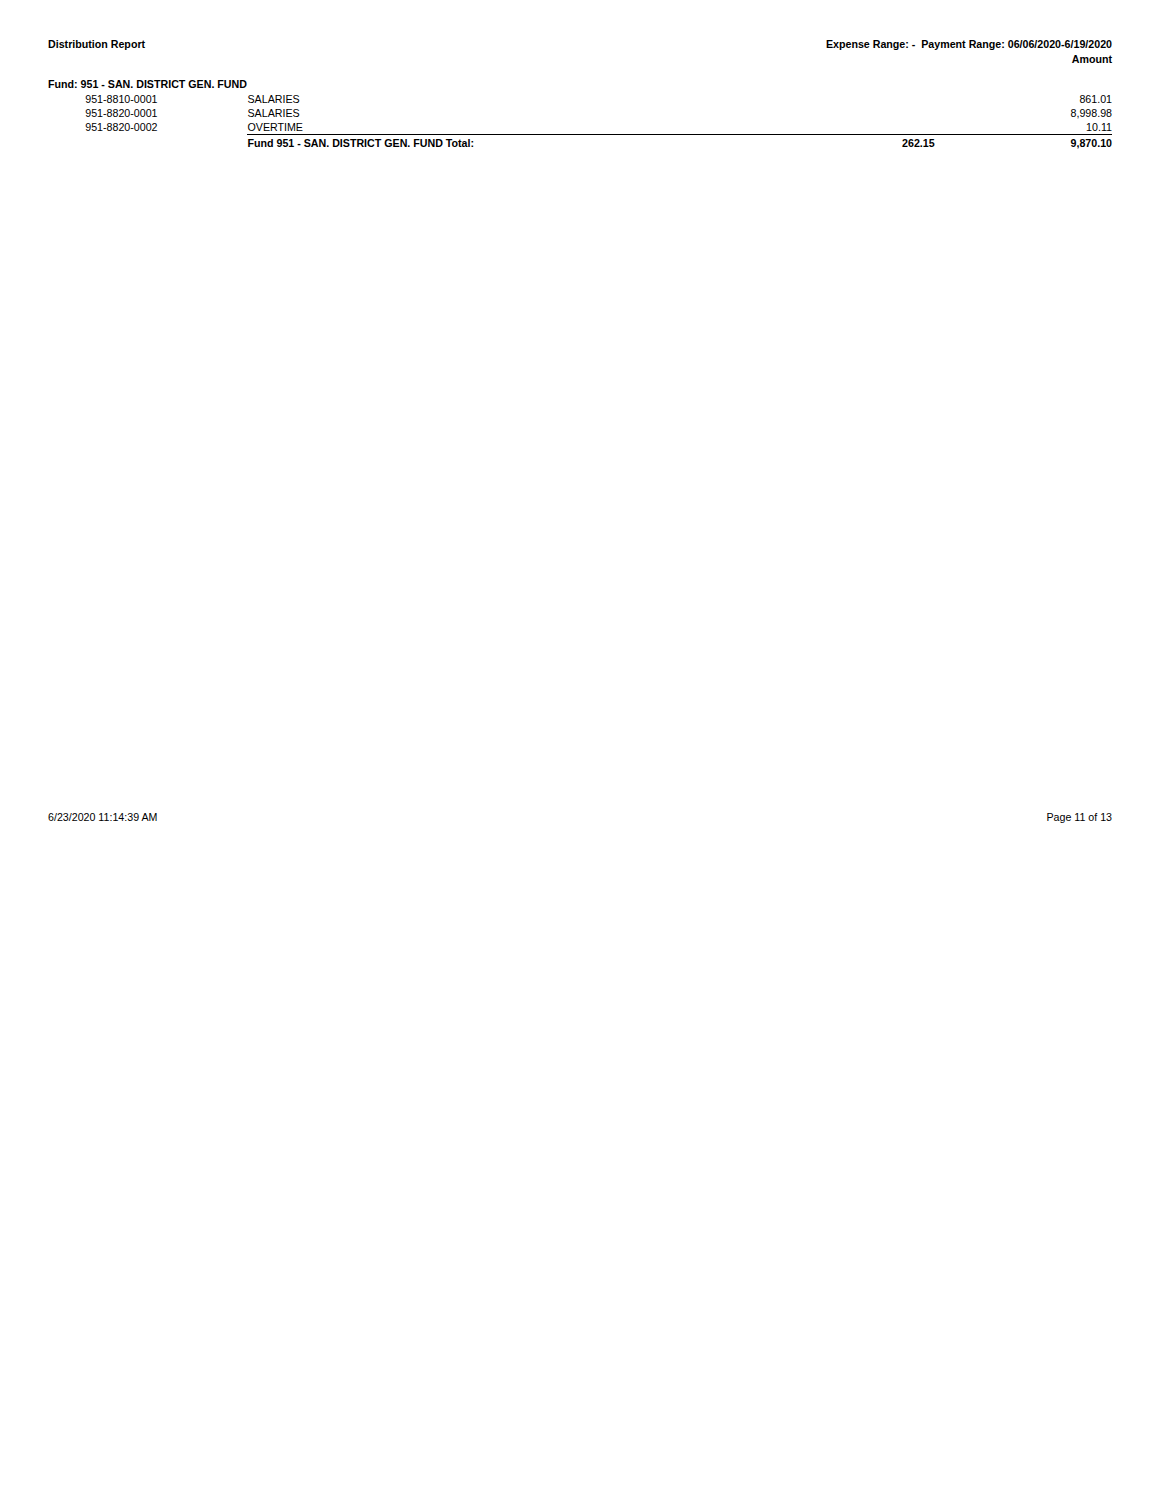Distribution Report Expense Range: - Payment Range: 06/06/2020-6/19/2020
Amount
Fund: 951 - SAN. DISTRICT GEN. FUND
| 951-8810-0001 | SALARIES | | 861.01 |
| 951-8820-0001 | SALARIES | | 8,998.98 |
| 951-8820-0002 | OVERTIME | | 10.11 |
| | Fund 951 - SAN. DISTRICT GEN. FUND Total: | 262.15 | 9,870.10 |
6/23/2020 11:14:39 AM Page 11 of 13